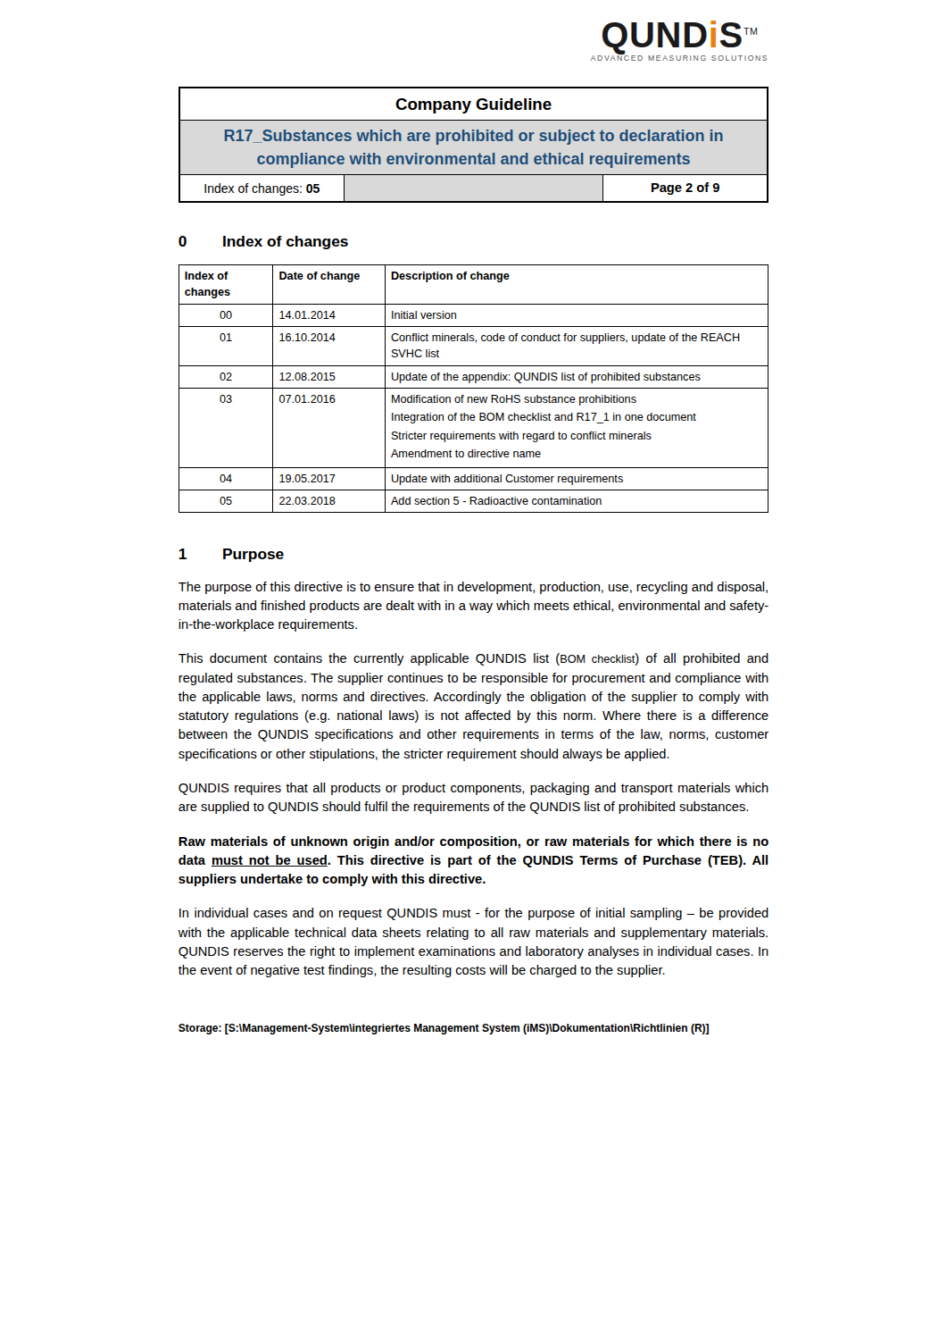QUNDi STM
Advanced Measuring Solutions
| Company Guideline |
| R17_Substances which are prohibited or subject to declaration in compliance with environmental and ethical requirements |
| Index of changes: 05 | | Page 2 of 9 |
0 Index of changes
| Index of changes | Date of change | Description of change |
| --- | --- | --- |
| 00 | 14.01.2014 | Initial version |
| 01 | 16.10.2014 | Conflict minerals, code of conduct for suppliers, update of the REACH SVHC list |
| 02 | 12.08.2015 | Update of the appendix: QUNDIS list of prohibited substances |
| 03 | 07.01.2016 | Modification of new RoHS substance prohibitions Integration of the BOM checklist and R17_1 in one document Stricter requirements with regard to conflict minerals Amendment to directive name |
| 04 | 19.05.2017 | Update with additional Customer requirements |
| 05 | 22.03.2018 | Add section 5 - Radioactive contamination |
1 Purpose
The purpose of this directive is to ensure that in development, production, use, recycling and disposal, materials and finished products are dealt with in a way which meets ethical, environmental and safety-in-the-workplace requirements.
This document contains the currently applicable QUNDIS list (BOM checklist) of all prohibited and regulated substances. The supplier continues to be responsible for procurement and compliance with the applicable laws, norms and directives. Accordingly the obligation of the supplier to comply with statutory regulations (e.g. national laws) is not affected by this norm. Where there is a difference between the QUNDIS specifications and other requirements in terms of the law, norms, customer specifications or other stipulations, the stricter requirement should always be applied.
QUNDIS requires that all products or product components, packaging and transport materials which are supplied to QUNDIS should fulfil the requirements of the QUNDIS list of prohibited substances.
Raw materials of unknown origin and/or composition, or raw materials for which there is no data must not be used. This directive is part of the QUNDIS Terms of Purchase (TEB). All suppliers undertake to comply with this directive.
In individual cases and on request QUNDIS must - for the purpose of initial sampling – be provided with the applicable technical data sheets relating to all raw materials and supplementary materials. QUNDIS reserves the right to implement examinations and laboratory analyses in individual cases. In the event of negative test findings, the resulting costs will be charged to the supplier.
Storage: [S:\Management-System\integriertes Management System (iMS)\Dokumentation\Richtlinien (R)]